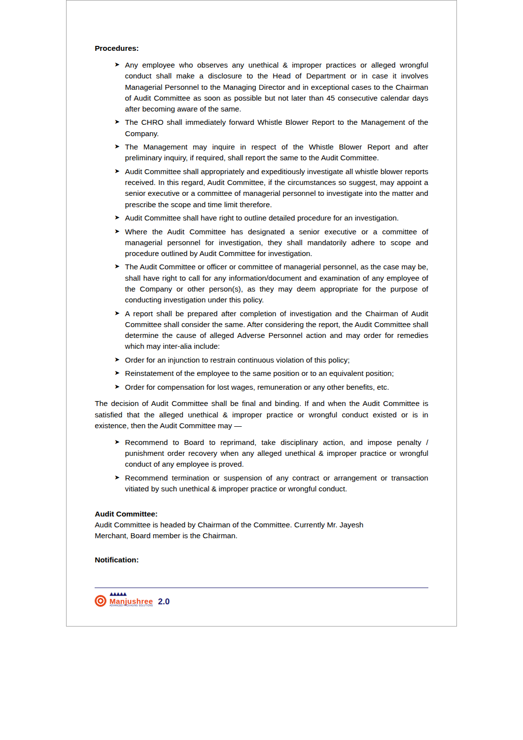Procedures:
Any employee who observes any unethical & improper practices or alleged wrongful conduct shall make a disclosure to the Head of Department or in case it involves Managerial Personnel to the Managing Director and in exceptional cases to the Chairman of Audit Committee as soon as possible but not later than 45 consecutive calendar days after becoming aware of the same.
The CHRO shall immediately forward Whistle Blower Report to the Management of the Company.
The Management may inquire in respect of the Whistle Blower Report and after preliminary inquiry, if required, shall report the same to the Audit Committee.
Audit Committee shall appropriately and expeditiously investigate all whistle blower reports received. In this regard, Audit Committee, if the circumstances so suggest, may appoint a senior executive or a committee of managerial personnel to investigate into the matter and prescribe the scope and time limit therefore.
Audit Committee shall have right to outline detailed procedure for an investigation.
Where the Audit Committee has designated a senior executive or a committee of managerial personnel for investigation, they shall mandatorily adhere to scope and procedure outlined by Audit Committee for investigation.
The Audit Committee or officer or committee of managerial personnel, as the case may be, shall have right to call for any information/document and examination of any employee of the Company or other person(s), as they may deem appropriate for the purpose of conducting investigation under this policy.
A report shall be prepared after completion of investigation and the Chairman of Audit Committee shall consider the same. After considering the report, the Audit Committee shall determine the cause of alleged Adverse Personnel action and may order for remedies which may inter-alia include:
Order for an injunction to restrain continuous violation of this policy;
Reinstatement of the employee to the same position or to an equivalent position;
Order for compensation for lost wages, remuneration or any other benefits, etc.
The decision of Audit Committee shall be final and binding. If and when the Audit Committee is satisfied that the alleged unethical & improper practice or wrongful conduct existed or is in existence, then the Audit Committee may —
Recommend to Board to reprimand, take disciplinary action, and impose penalty / punishment order recovery when any alleged unethical & improper practice or wrongful conduct of any employee is proved.
Recommend termination or suspension of any contract or arrangement or transaction vitiated by such unethical & improper practice or wrongful conduct.
Audit Committee:
Audit Committee is headed by Chairman of the Committee. Currently Mr. Jayesh
Merchant, Board member is the Chairman.
Notification:
▲▲▲▲▲
Manjushree
Advanced Packaging Solutions
2.0